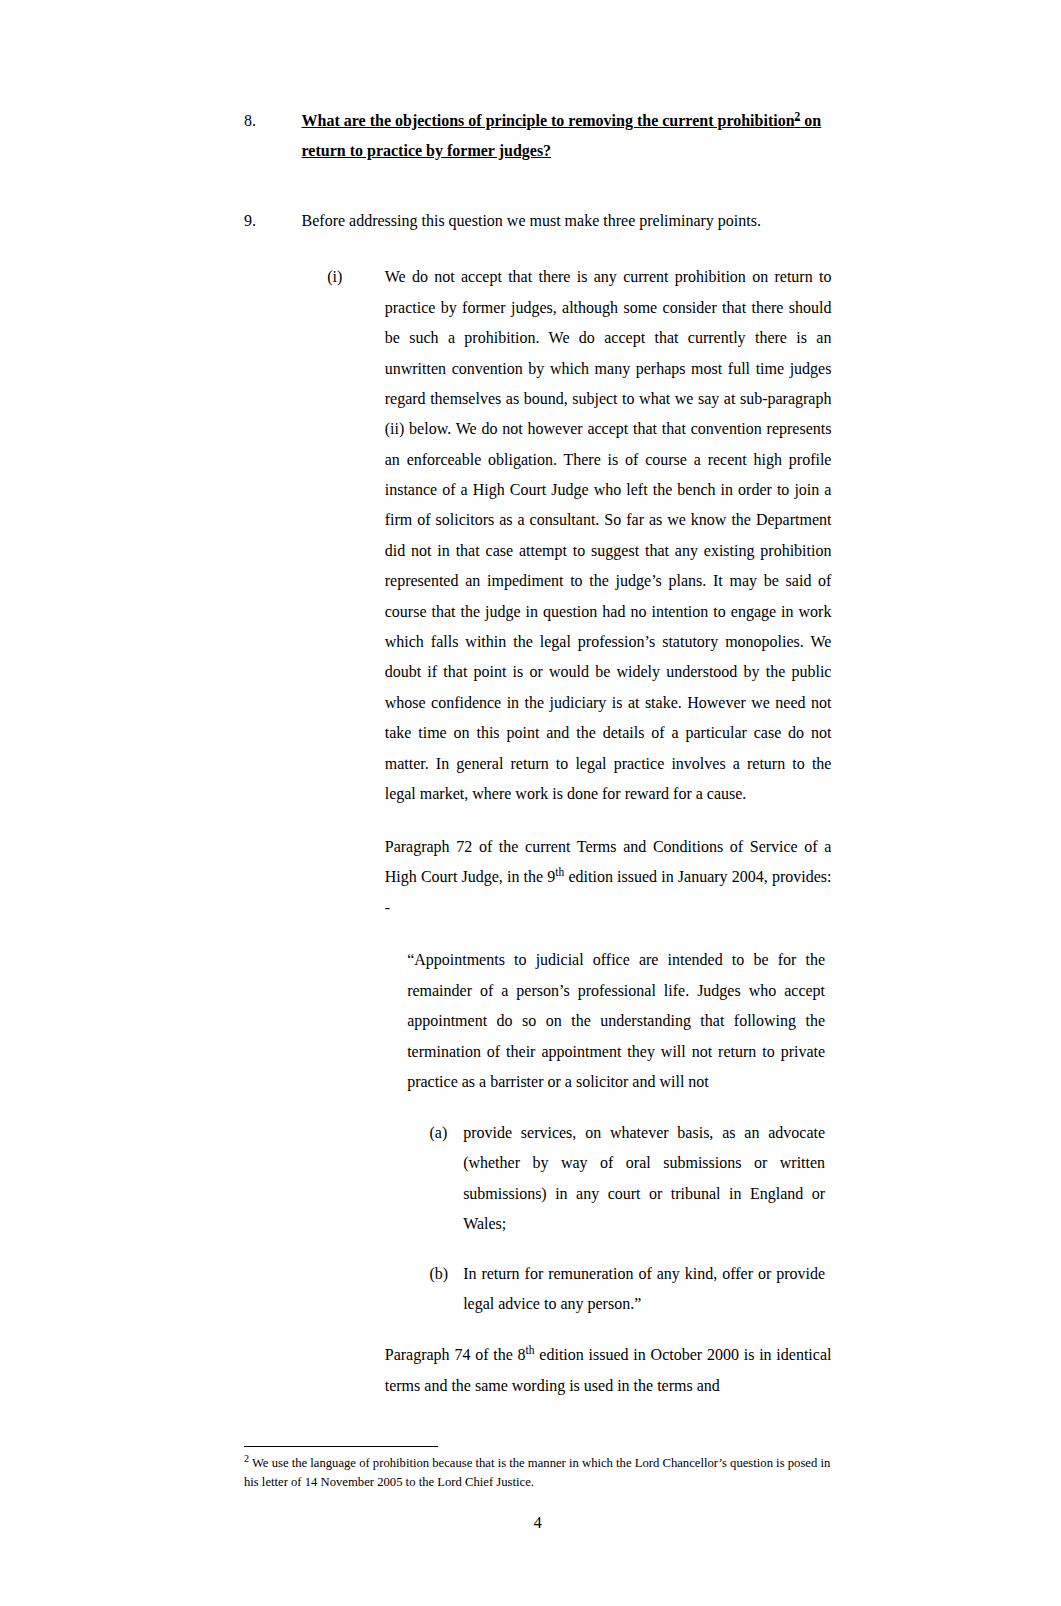8.
What are the objections of principle to removing the current prohibition2 on return to practice by former judges?
9.
Before addressing this question we must make three preliminary points.
(i)
We do not accept that there is any current prohibition on return to practice by former judges, although some consider that there should be such a prohibition. We do accept that currently there is an unwritten convention by which many perhaps most full time judges regard themselves as bound, subject to what we say at sub-paragraph (ii) below. We do not however accept that that convention represents an enforceable obligation. There is of course a recent high profile instance of a High Court Judge who left the bench in order to join a firm of solicitors as a consultant. So far as we know the Department did not in that case attempt to suggest that any existing prohibition represented an impediment to the judge’s plans. It may be said of course that the judge in question had no intention to engage in work which falls within the legal profession’s statutory monopolies. We doubt if that point is or would be widely understood by the public whose confidence in the judiciary is at stake. However we need not take time on this point and the details of a particular case do not matter. In general return to legal practice involves a return to the legal market, where work is done for reward for a cause.
Paragraph 72 of the current Terms and Conditions of Service of a High Court Judge, in the 9th edition issued in January 2004, provides: -
“Appointments to judicial office are intended to be for the remainder of a person’s professional life. Judges who accept appointment do so on the understanding that following the termination of their appointment they will not return to private practice as a barrister or a solicitor and will not
(a)
provide services, on whatever basis, as an advocate (whether by way of oral submissions or written submissions) in any court or tribunal in England or Wales;
(b)
In return for remuneration of any kind, offer or provide legal advice to any person.”
Paragraph 74 of the 8th edition issued in October 2000 is in identical terms and the same wording is used in the terms and
2 We use the language of prohibition because that is the manner in which the Lord Chancellor’s question is posed in his letter of 14 November 2005 to the Lord Chief Justice.
4